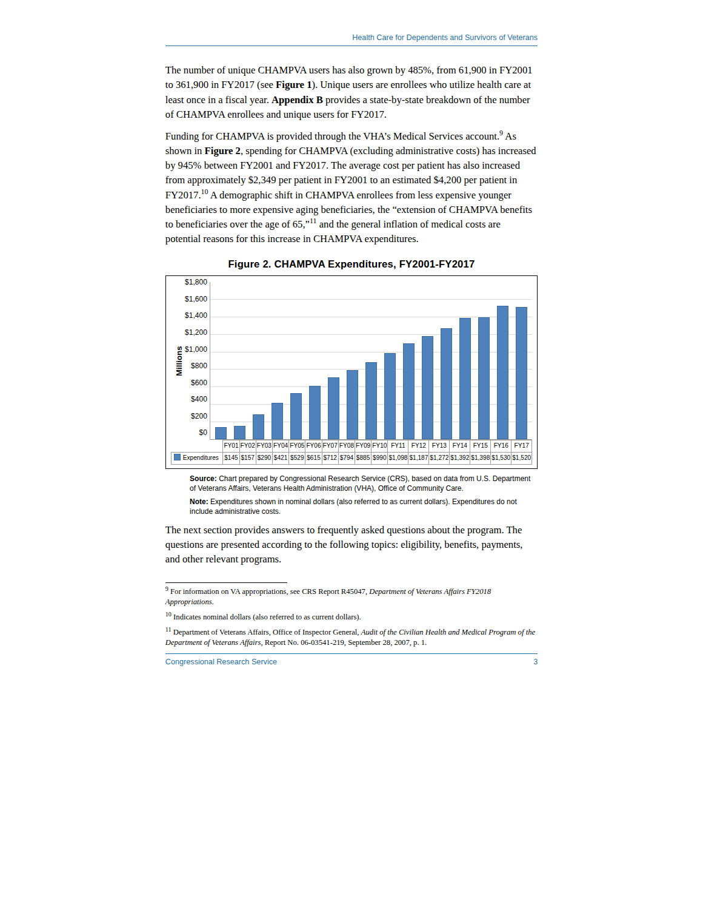Health Care for Dependents and Survivors of Veterans
The number of unique CHAMPVA users has also grown by 485%, from 61,900 in FY2001 to 361,900 in FY2017 (see Figure 1). Unique users are enrollees who utilize health care at least once in a fiscal year. Appendix B provides a state-by-state breakdown of the number of CHAMPVA enrollees and unique users for FY2017.
Funding for CHAMPVA is provided through the VHA’s Medical Services account.9 As shown in Figure 2, spending for CHAMPVA (excluding administrative costs) has increased by 945% between FY2001 and FY2017. The average cost per patient has also increased from approximately $2,349 per patient in FY2001 to an estimated $4,200 per patient in FY2017.10 A demographic shift in CHAMPVA enrollees from less expensive younger beneficiaries to more expensive aging beneficiaries, the “extension of CHAMPVA benefits to beneficiaries over the age of 65,”11 and the general inflation of medical costs are potential reasons for this increase in CHAMPVA expenditures.
Figure 2. CHAMPVA Expenditures, FY2001-FY2017
Millions
$1,800 $1,600 $1,400 $1,200 $1,000 $800 $600 $400 $200 $0
| | FY01 | FY02 | FY03 | FY04 | FY05 | FY06 | FY07 | FY08 | FY09 | FY10 | FY11 | FY12 | FY13 | FY14 | FY15 | FY16 | FY17 |
| Expenditures | $145 | $157 | $290 | $421 | $529 | $615 | $712 | $794 | $885 | $990 | $1,098 | $1,187 | $1,272 | $1,392 | $1,398 | $1,530 | $1,520 |
Source: Chart prepared by Congressional Research Service (CRS), based on data from U.S. Department of Veterans Affairs, Veterans Health Administration (VHA), Office of Community Care.
Note: Expenditures shown in nominal dollars (also referred to as current dollars). Expenditures do not include administrative costs.
The next section provides answers to frequently asked questions about the program. The questions are presented according to the following topics: eligibility, benefits, payments, and other relevant programs.
9 For information on VA appropriations, see CRS Report R45047, Department of Veterans Affairs FY2018 Appropriations.
10 Indicates nominal dollars (also referred to as current dollars).
11 Department of Veterans Affairs, Office of Inspector General, Audit of the Civilian Health and Medical Program of the Department of Veterans Affairs, Report No. 06-03541-219, September 28, 2007, p. 1.
Congressional Research Service 3